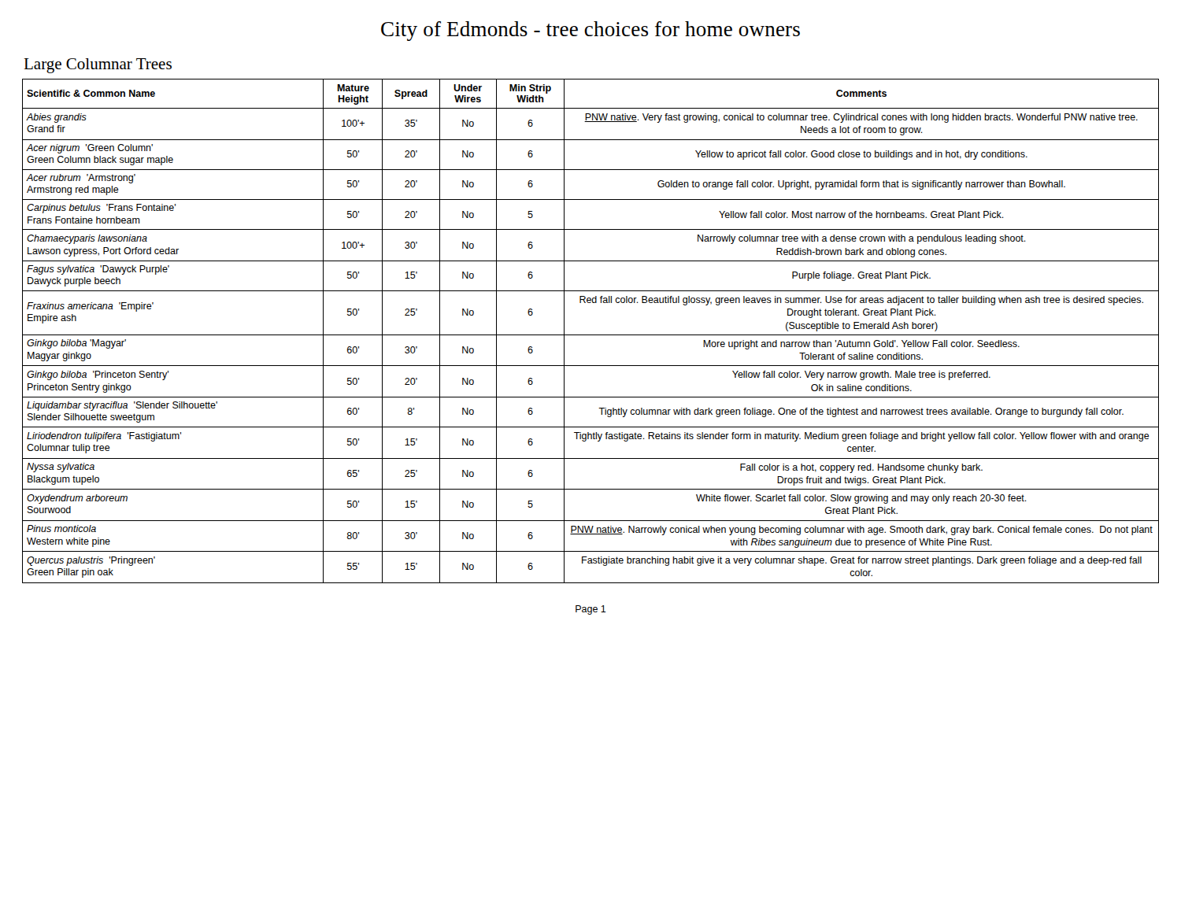City of Edmonds - tree choices for home owners
Large Columnar Trees
| Scientific & Common Name | Mature Height | Spread | Under Wires | Min Strip Width | Comments |
| --- | --- | --- | --- | --- | --- |
| Abies grandis Grand fir | 100'+ | 35' | No | 6 | PNW native . Very fast growing, conical to columnar tree. Cylindrical cones with long hidden bracts. Wonderful PNW native tree. Needs a lot of room to grow. |
| Acer nigrum 'Green Column' Green Column black sugar maple | 50' | 20' | No | 6 | Yellow to apricot fall color. Good close to buildings and in hot, dry conditions. |
| Acer rubrum 'Armstrong' Armstrong red maple | 50' | 20' | No | 6 | Golden to orange fall color. Upright, pyramidal form that is significantly narrower than Bowhall. |
| Carpinus betulus 'Frans Fontaine' Frans Fontaine hornbeam | 50' | 20' | No | 5 | Yellow fall color. Most narrow of the hornbeams. Great Plant Pick. |
| Chamaecyparis lawsoniana Lawson cypress, Port Orford cedar | 100'+ | 30' | No | 6 | Narrowly columnar tree with a dense crown with a pendulous leading shoot. Reddish-brown bark and oblong cones. |
| Fagus sylvatica 'Dawyck Purple' Dawyck purple beech | 50' | 15' | No | 6 | Purple foliage. Great Plant Pick. |
| Fraxinus americana 'Empire' Empire ash | 50' | 25' | No | 6 | Red fall color. Beautiful glossy, green leaves in summer. Use for areas adjacent to taller building when ash tree is desired species. Drought tolerant. Great Plant Pick. (Susceptible to Emerald Ash borer) |
| Ginkgo biloba 'Magyar' Magyar ginkgo | 60' | 30' | No | 6 | More upright and narrow than 'Autumn Gold'. Yellow Fall color. Seedless. Tolerant of saline conditions. |
| Ginkgo biloba 'Princeton Sentry' Princeton Sentry ginkgo | 50' | 20' | No | 6 | Yellow fall color. Very narrow growth. Male tree is preferred. Ok in saline conditions. |
| Liquidambar styraciflua 'Slender Silhouette' Slender Silhouette sweetgum | 60' | 8' | No | 6 | Tightly columnar with dark green foliage. One of the tightest and narrowest trees available. Orange to burgundy fall color. |
| Liriodendron tulipifera 'Fastigiatum' Columnar tulip tree | 50' | 15' | No | 6 | Tightly fastigate. Retains its slender form in maturity. Medium green foliage and bright yellow fall color. Yellow flower with and orange center. |
| Nyssa sylvatica Blackgum tupelo | 65' | 25' | No | 6 | Fall color is a hot, coppery red. Handsome chunky bark. Drops fruit and twigs. Great Plant Pick. |
| Oxydendrum arboreum Sourwood | 50' | 15' | No | 5 | White flower. Scarlet fall color. Slow growing and may only reach 20-30 feet. Great Plant Pick. |
| Pinus monticola Western white pine | 80' | 30' | No | 6 | PNW native . Narrowly conical when young becoming columnar with age. Smooth dark, gray bark. Conical female cones. Do not plant with Ribes sanguineum due to presence of White Pine Rust. |
| Quercus palustris 'Pringreen' Green Pillar pin oak | 55' | 15' | No | 6 | Fastigiate branching habit give it a very columnar shape. Great for narrow street plantings. Dark green foliage and a deep-red fall color. |
Page 1